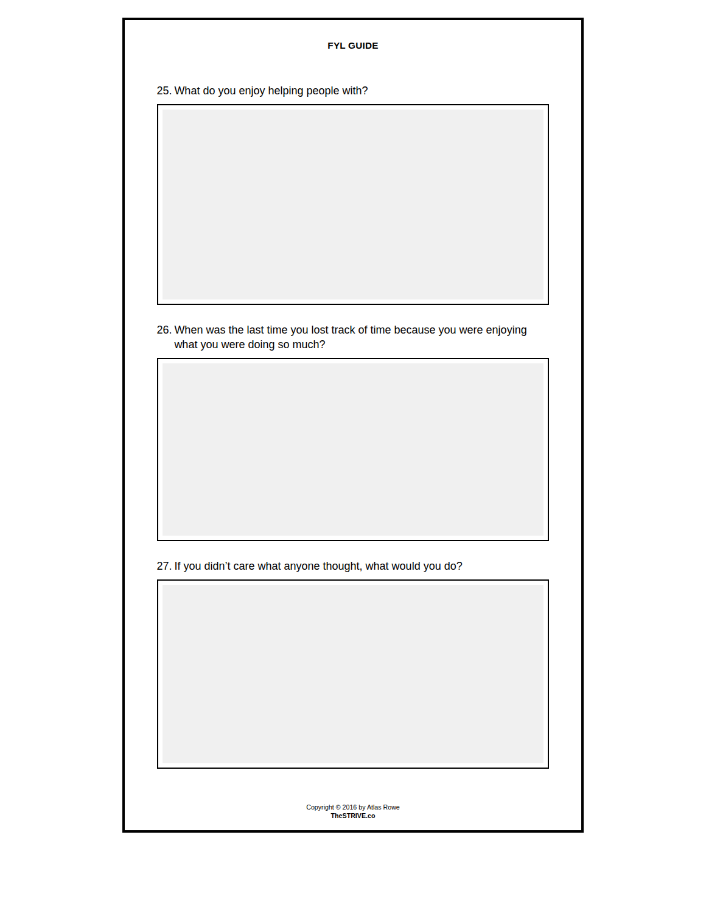FYL GUIDE
25. What do you enjoy helping people with?
26. When was the last time you lost track of time because you were enjoying what you were doing so much?
27. If you didn’t care what anyone thought, what would you do?
Copyright © 2016 by Atlas Rowe
TheSTRIVE.co